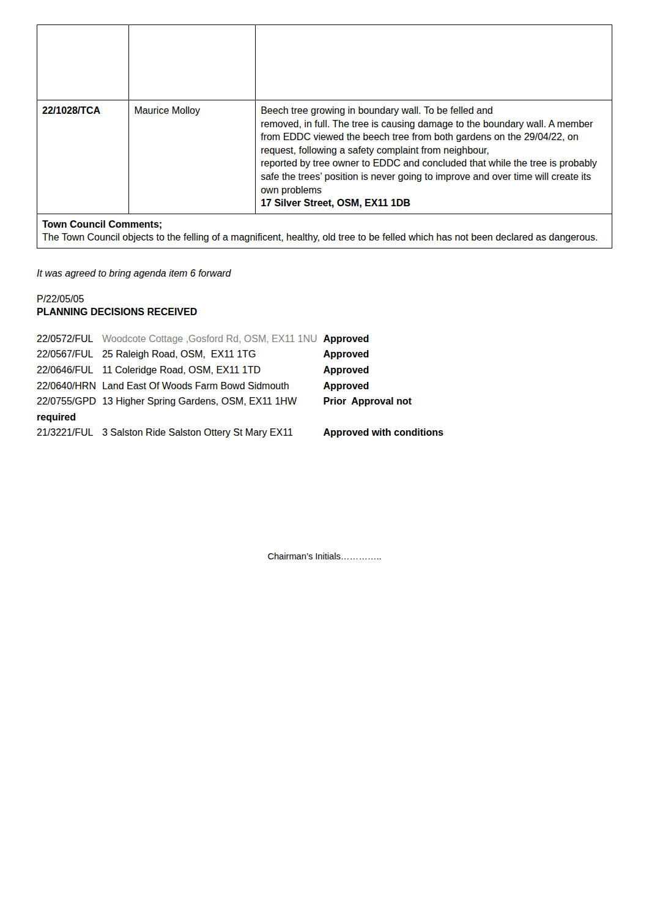| 22/1028/TCA | Maurice Molloy | Beech tree growing in boundary wall. To be felled and removed, in full. The tree is causing damage to the boundary wall. A member from EDDC viewed the beech tree from both gardens on the 29/04/22, on request, following a safety complaint from neighbour, reported by tree owner to EDDC and concluded that while the tree is probably safe the trees’ position is never going to improve and over time will create its own problems 17 Silver Street, OSM, EX11 1DB |
| Town Council Comments; The Town Council objects to the felling of a magnificent, healthy, old tree to be felled which has not been declared as dangerous. |
It was agreed to bring agenda item 6 forward
P/22/05/05
PLANNING DECISIONS RECEIVED
| 22/0572/FUL | Woodcote Cottage ,Gosford Rd, OSM, EX11 1NU | Approved |
| 22/0567/FUL | 25 Raleigh Road, OSM, EX11 1TG | Approved |
| 22/0646/FUL | 11 Coleridge Road, OSM, EX11 1TD | Approved |
| 22/0640/HRN | Land East Of Woods Farm Bowd Sidmouth | Approved |
| 22/0755/GPD | 13 Higher Spring Gardens, OSM, EX11 1HW | Prior Approval not |
| required | | |
| 21/3221/FUL | 3 Salston Ride Salston Ottery St Mary EX11 | Approved with conditions |
Chairman’s Initials…………..